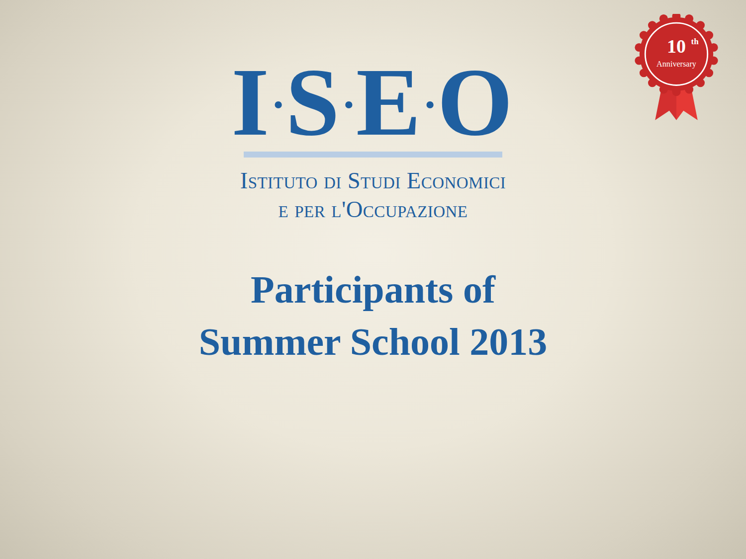10 th Anniversary
I·S·E·O
Istituto di Studi Economici
e per l'Occupazione
Participants of
Summer School 2013